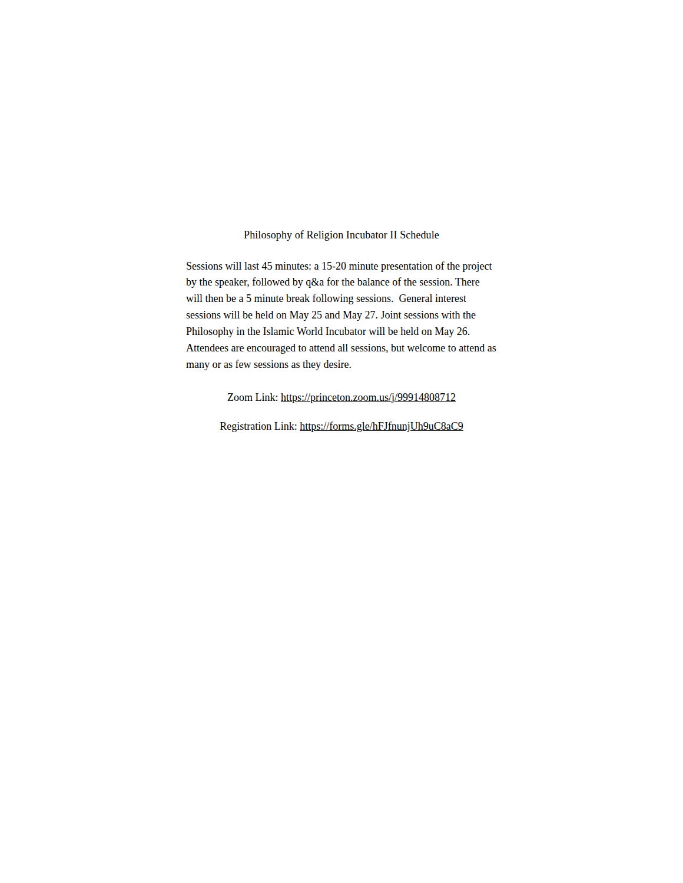Philosophy of Religion Incubator II Schedule
Sessions will last 45 minutes: a 15-20 minute presentation of the project by the speaker, followed by q&a for the balance of the session. There will then be a 5 minute break following sessions. General interest sessions will be held on May 25 and May 27. Joint sessions with the Philosophy in the Islamic World Incubator will be held on May 26. Attendees are encouraged to attend all sessions, but welcome to attend as many or as few sessions as they desire.
Zoom Link: https://princeton.zoom.us/j/99914808712
Registration Link: https://forms.gle/hFJfnunjUh9uC8aC9